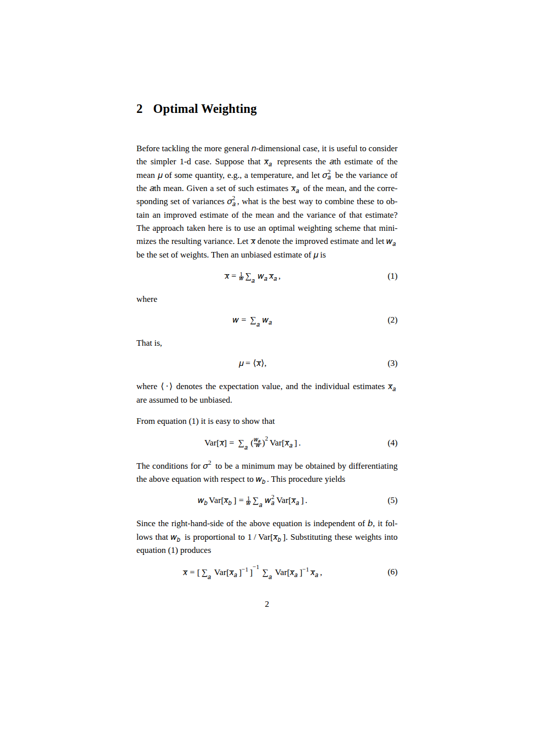2 Optimal Weighting
Before tackling the more general n-dimensional case, it is useful to consider the simpler 1-d case. Suppose that x¯a represents the ath estimate of the mean μ of some quantity, e.g., a temperature, and let σa2 be the variance of the ath mean. Given a set of such estimates x¯a of the mean, and the corresponding set of variances σa2, what is the best way to combine these to obtain an improved estimate of the mean and the variance of that estimate? The approach taken here is to use an optimal weighting scheme that minimizes the resulting variance. Let x¯ denote the improved estimate and let wa be the set of weights. Then an unbiased estimate of μ is
x¯ = 1w ∑a wa x¯a ,
(1)
where
w = ∑a wa
(2)
That is,
μ = ⟨ x¯ ⟩ ,
(3)
where ⟨⋅⟩ denotes the expectation value, and the individual estimates x¯a are assumed to be unbiased.
From equation (1) it is easy to show that
Var [x¯] = ∑a (waw) 2 Var [x¯a] .
(4)
The conditions for σ2 to be a minimum may be obtained by differentiating the above equation with respect to wb. This procedure yields
wb Var [x¯b] = 1w ∑a wa2 Var [x¯a] .
(5)
Since the right-hand-side of the above equation is independent of b, it follows that wb is proportional to 1/Var[x¯b]. Substituting these weights into equation (1) produces
x¯ = [ ∑a Var [x¯a] −1 ] −1 ∑a Var [x¯a] −1 x¯a ,
(6)
2